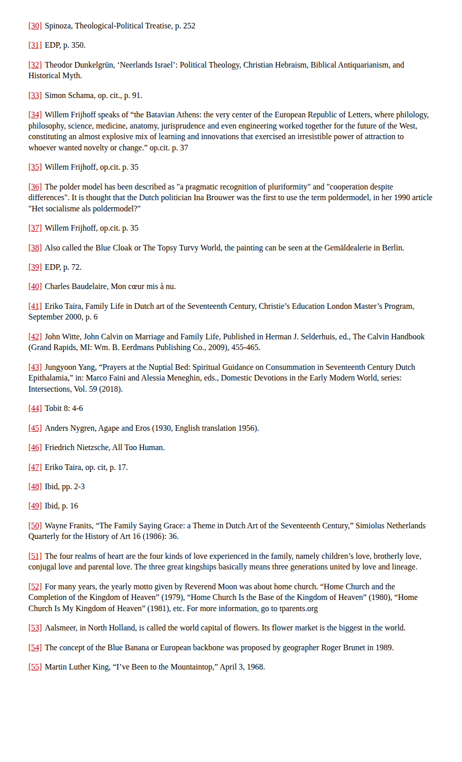[30] Spinoza, Theological-Political Treatise, p. 252
[31] EDP, p. 350.
[32] Theodor Dunkelgrün, ‘Neerlands Israel’: Political Theology, Christian Hebraism, Biblical Antiquarianism, and Historical Myth.
[33] Simon Schama, op. cit., p. 91.
[34] Willem Frijhoff speaks of “the Batavian Athens: the very center of the European Republic of Letters, where philology, philosophy, science, medicine, anatomy, jurisprudence and even engineering worked together for the future of the West, constituting an almost explosive mix of learning and innovations that exercised an irresistible power of attraction to whoever wanted novelty or change.” op.cit. p. 37
[35] Willem Frijhoff, op.cit. p. 35
[36] The polder model has been described as "a pragmatic recognition of pluriformity" and "cooperation despite differences". It is thought that the Dutch politician Ina Brouwer was the first to use the term poldermodel, in her 1990 article "Het socialisme als poldermodel?"
[37] Willem Frijhoff, op.cit. p. 35
[38] Also called the Blue Cloak or The Topsy Turvy World, the painting can be seen at the Gemäldealerie in Berlin.
[39] EDP, p. 72.
[40] Charles Baudelaire, Mon cœur mis à nu.
[41] Eriko Taira, Family Life in Dutch art of the Seventeenth Century, Christie’s Education London Master’s Program, September 2000, p. 6
[42] John Witte, John Calvin on Marriage and Family Life, Published in Herman J. Selderhuis, ed., The Calvin Handbook (Grand Rapids, MI: Wm. B. Eerdmans Publishing Co., 2009), 455-465.
[43] Jungyoon Yang, “Prayers at the Nuptial Bed: Spiritual Guidance on Consummation in Seventeenth Century Dutch Epithalamia,” in: Marco Faini and Alessia Meneghin, eds., Domestic Devotions in the Early Modern World, series: Intersections, Vol. 59 (2018).
[44] Tobit 8: 4-6
[45] Anders Nygren, Agape and Eros (1930, English translation 1956).
[46] Friedrich Nietzsche, All Too Human.
[47] Eriko Taira, op. cit, p. 17.
[48] Ibid, pp. 2-3
[49] Ibid, p. 16
[50] Wayne Franits, “The Family Saying Grace: a Theme in Dutch Art of the Seventeenth Century,” Simiolus Netherlands Quarterly for the History of Art 16 (1986): 36.
[51] The four realms of heart are the four kinds of love experienced in the family, namely children’s love, brotherly love, conjugal love and parental love. The three great kingships basically means three generations united by love and lineage.
[52] For many years, the yearly motto given by Reverend Moon was about home church. “Home Church and the Completion of the Kingdom of Heaven” (1979), “Home Church Is the Base of the Kingdom of Heaven” (1980), “Home Church Is My Kingdom of Heaven” (1981), etc. For more information, go to tparents.org
[53] Aalsmeer, in North Holland, is called the world capital of flowers. Its flower market is the biggest in the world.
[54] The concept of the Blue Banana or European backbone was proposed by geographer Roger Brunet in 1989.
[55] Martin Luther King, “I’ve Been to the Mountaintop,” April 3, 1968.